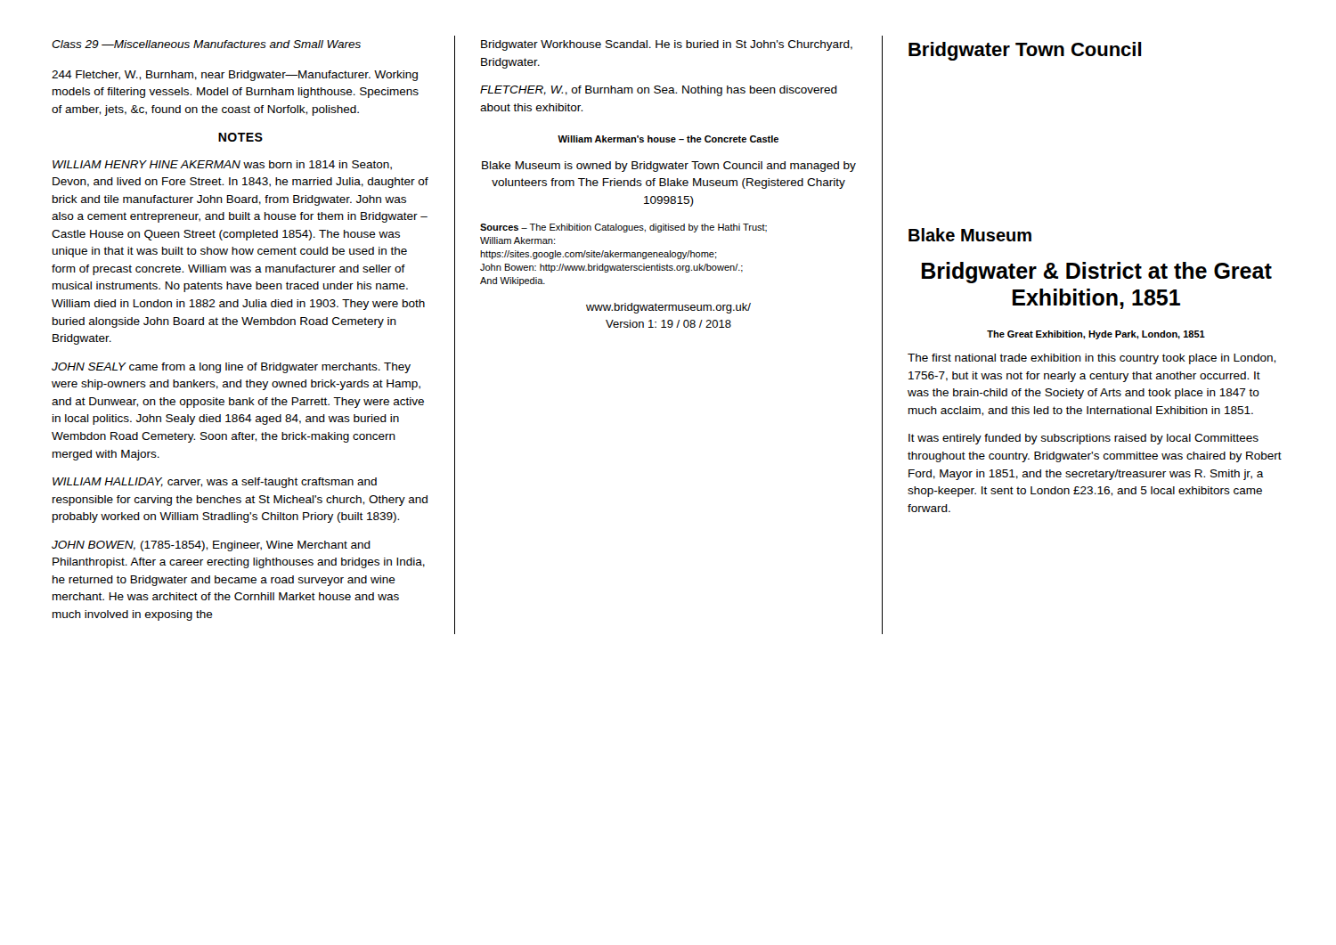Class 29 —Miscellaneous Manufactures and Small Wares
244 Fletcher, W., Burnham, near Bridgwater—Manufacturer. Working models of filtering vessels. Model of Burnham lighthouse. Specimens of amber, jets, &c, found on the coast of Norfolk, polished.
NOTES
WILLIAM HENRY HINE AKERMAN was born in 1814 in Seaton, Devon, and lived on Fore Street. In 1843, he married Julia, daughter of brick and tile manufacturer John Board, from Bridgwater. John was also a cement entrepreneur, and built a house for them in Bridgwater – Castle House on Queen Street (completed 1854). The house was unique in that it was built to show how cement could be used in the form of precast concrete. William was a manufacturer and seller of musical instruments. No patents have been traced under his name. William died in London in 1882 and Julia died in 1903. They were both buried alongside John Board at the Wembdon Road Cemetery in Bridgwater.
JOHN SEALY came from a long line of Bridgwater merchants. They were ship-owners and bankers, and they owned brick-yards at Hamp, and at Dunwear, on the opposite bank of the Parrett. They were active in local politics. John Sealy died 1864 aged 84, and was buried in Wembdon Road Cemetery. Soon after, the brick-making concern merged with Majors.
WILLIAM HALLIDAY, carver, was a self-taught craftsman and responsible for carving the benches at St Micheal's church, Othery and probably worked on William Stradling's Chilton Priory (built 1839).
JOHN BOWEN, (1785-1854), Engineer, Wine Merchant and Philanthropist. After a career erecting lighthouses and bridges in India, he returned to Bridgwater and became a road surveyor and wine merchant. He was architect of the Cornhill Market house and was much involved in exposing the
Bridgwater Workhouse Scandal. He is buried in St John's Churchyard, Bridgwater.
FLETCHER, W., of Burnham on Sea. Nothing has been discovered about this exhibitor.
William Akerman's house – the Concrete Castle
Blake Museum is owned by Bridgwater Town Council and managed by volunteers from The Friends of Blake Museum (Registered Charity 1099815)
Sources – The Exhibition Catalogues, digitised by the Hathi Trust;
William Akerman:
https://sites.google.com/site/akermangenealogy/home;
John Bowen: http://www.bridgwaterscientists.org.uk/bowen/.;
And Wikipedia.
www.bridgwatermuseum.org.uk/
Version 1: 19 / 08 / 2018
Bridgwater Town Council
Blake Museum
Bridgwater & District at the Great Exhibition, 1851
The Great Exhibition, Hyde Park, London, 1851
The first national trade exhibition in this country took place in London, 1756-7, but it was not for nearly a century that another occurred. It was the brain-child of the Society of Arts and took place in 1847 to much acclaim, and this led to the International Exhibition in 1851.
It was entirely funded by subscriptions raised by local Committees throughout the country. Bridgwater's committee was chaired by Robert Ford, Mayor in 1851, and the secretary/treasurer was R. Smith jr, a shop-keeper. It sent to London £23.16, and 5 local exhibitors came forward.